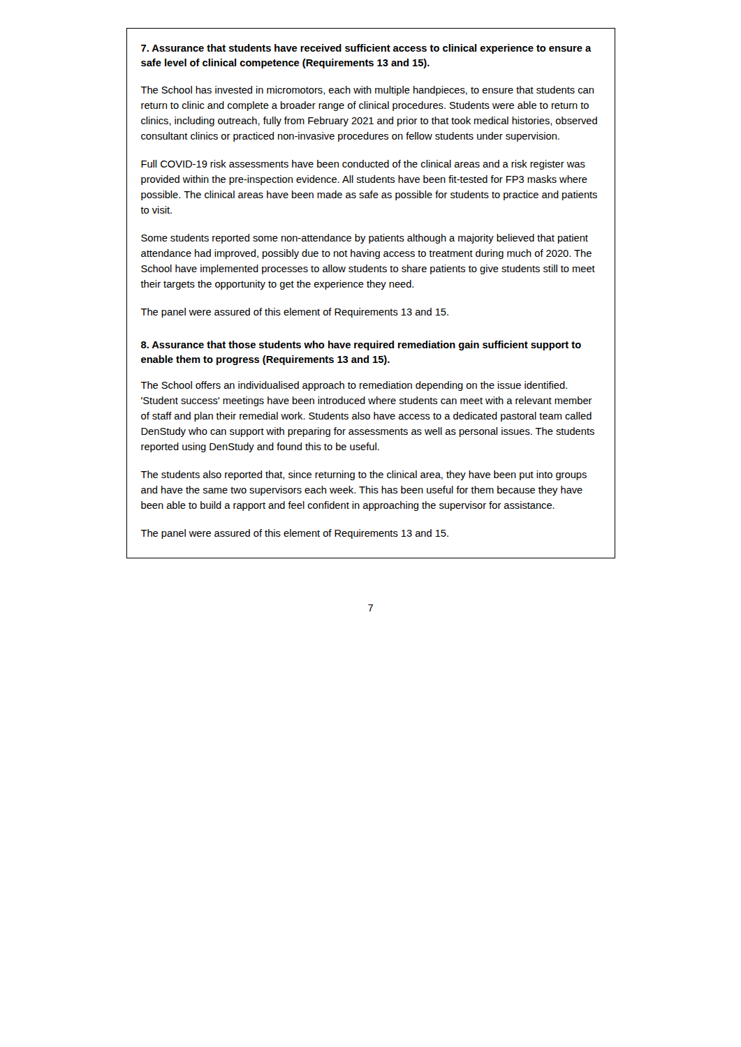7. Assurance that students have received sufficient access to clinical experience to ensure a safe level of clinical competence (Requirements 13 and 15).
The School has invested in micromotors, each with multiple handpieces, to ensure that students can return to clinic and complete a broader range of clinical procedures. Students were able to return to clinics, including outreach, fully from February 2021 and prior to that took medical histories, observed consultant clinics or practiced non-invasive procedures on fellow students under supervision.
Full COVID-19 risk assessments have been conducted of the clinical areas and a risk register was provided within the pre-inspection evidence. All students have been fit-tested for FP3 masks where possible. The clinical areas have been made as safe as possible for students to practice and patients to visit.
Some students reported some non-attendance by patients although a majority believed that patient attendance had improved, possibly due to not having access to treatment during much of 2020. The School have implemented processes to allow students to share patients to give students still to meet their targets the opportunity to get the experience they need.
The panel were assured of this element of Requirements 13 and 15.
8. Assurance that those students who have required remediation gain sufficient support to enable them to progress (Requirements 13 and 15).
The School offers an individualised approach to remediation depending on the issue identified. 'Student success' meetings have been introduced where students can meet with a relevant member of staff and plan their remedial work. Students also have access to a dedicated pastoral team called DenStudy who can support with preparing for assessments as well as personal issues. The students reported using DenStudy and found this to be useful.
The students also reported that, since returning to the clinical area, they have been put into groups and have the same two supervisors each week. This has been useful for them because they have been able to build a rapport and feel confident in approaching the supervisor for assistance.
The panel were assured of this element of Requirements 13 and 15.
7